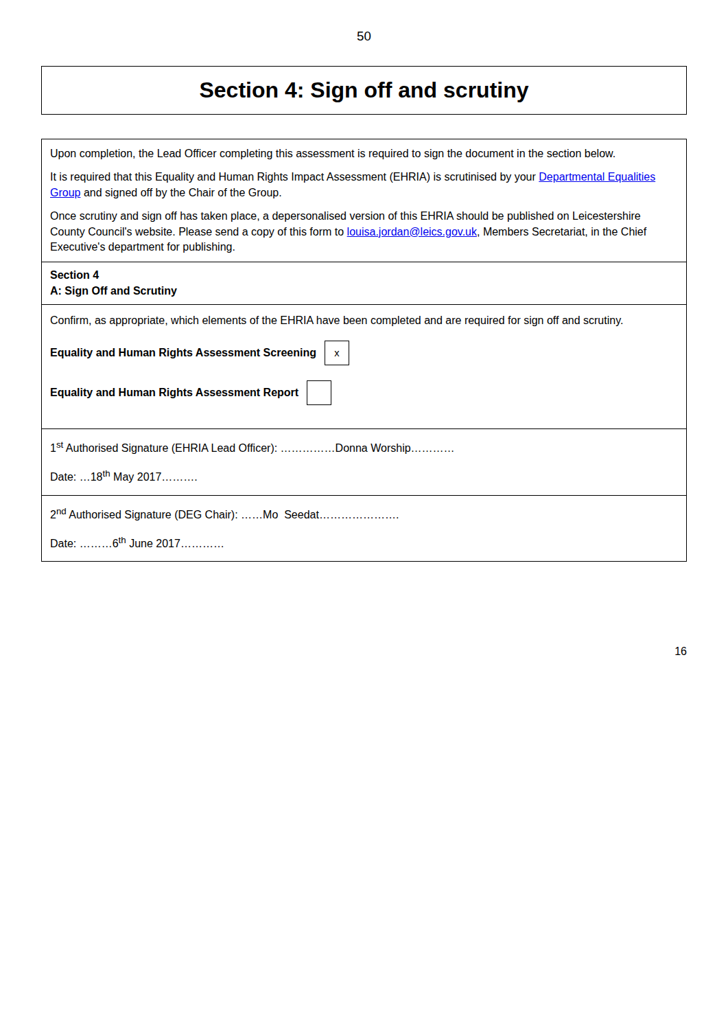50
Section 4: Sign off and scrutiny
Upon completion, the Lead Officer completing this assessment is required to sign the document in the section below.
It is required that this Equality and Human Rights Impact Assessment (EHRIA) is scrutinised by your Departmental Equalities Group and signed off by the Chair of the Group.
Once scrutiny and sign off has taken place, a depersonalised version of this EHRIA should be published on Leicestershire County Council's website. Please send a copy of this form to louisa.jordan@leics.gov.uk, Members Secretariat, in the Chief Executive's department for publishing.
Section 4
A: Sign Off and Scrutiny
Confirm, as appropriate, which elements of the EHRIA have been completed and are required for sign off and scrutiny.
Equality and Human Rights Assessment Screening x
Equality and Human Rights Assessment Report
1st Authorised Signature (EHRIA Lead Officer): ……………Donna Worship…………
Date: …18th May 2017……….
2nd Authorised Signature (DEG Chair): ……Mo Seedat………………….
Date: ………6th June 2017…………
16